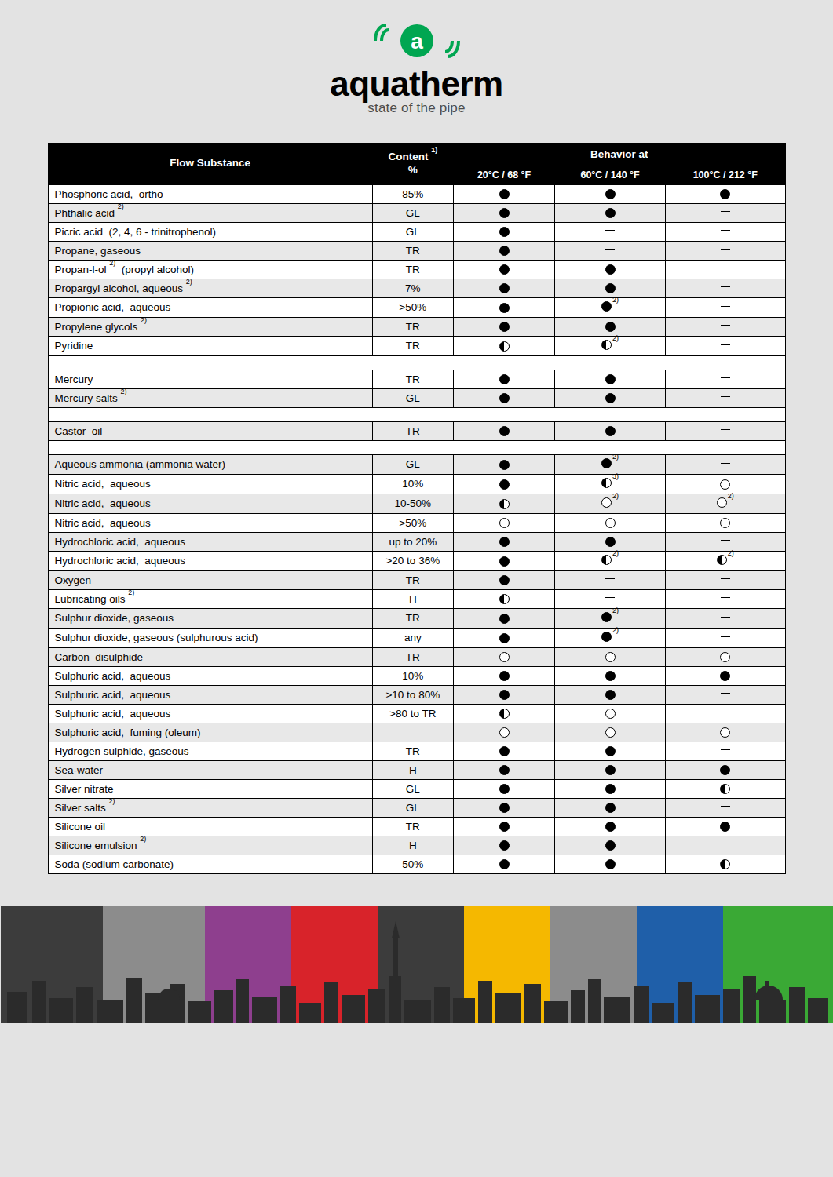a
aquatherm
state of the pipe
| Flow Substance | Content 1) % | Behavior at |
| --- | --- | --- |
| 20°C / 68 °F | 60°C / 140 °F | 100°C / 212 °F |
| Phosphoric acid, ortho | 85% | | | |
| Phthalic acid 2) | GL | | | |
| Picric acid (2, 4, 6 - trinitrophenol) | GL | | | |
| Propane, gaseous | TR | | | |
| Propan-l-ol 2) (propyl alcohol) | TR | | | |
| Propargyl alcohol, aqueous 2) | 7% | | | |
| Propionic acid, aqueous | >50% | | 2) | |
| Propylene glycols 2) | TR | | | |
| Pyridine | TR | | 2) | |
| Mercury | TR | | | |
| Mercury salts 2) | GL | | | |
| Castor oil | TR | | | |
| Aqueous ammonia (ammonia water) | GL | | 2) | |
| Nitric acid, aqueous | 10% | | 3) | |
| Nitric acid, aqueous | 10-50% | | 2) | 2) |
| Nitric acid, aqueous | >50% | | | |
| Hydrochloric acid, aqueous | up to 20% | | | |
| Hydrochloric acid, aqueous | >20 to 36% | | 2) | 2) |
| Oxygen | TR | | | |
| Lubricating oils 2) | H | | | |
| Sulphur dioxide, gaseous | TR | | 2) | |
| Sulphur dioxide, gaseous (sulphurous acid) | any | | 2) | |
| Carbon disulphide | TR | | | |
| Sulphuric acid, aqueous | 10% | | | |
| Sulphuric acid, aqueous | >10 to 80% | | | |
| Sulphuric acid, aqueous | >80 to TR | | | |
| Sulphuric acid, fuming (oleum) | | | | |
| Hydrogen sulphide, gaseous | TR | | | |
| Sea-water | H | | | |
| Silver nitrate | GL | | | |
| Silver salts 2) | GL | | | |
| Silicone oil | TR | | | |
| Silicone emulsion 2) | H | | | |
| Soda (sodium carbonate) | 50% | | | |